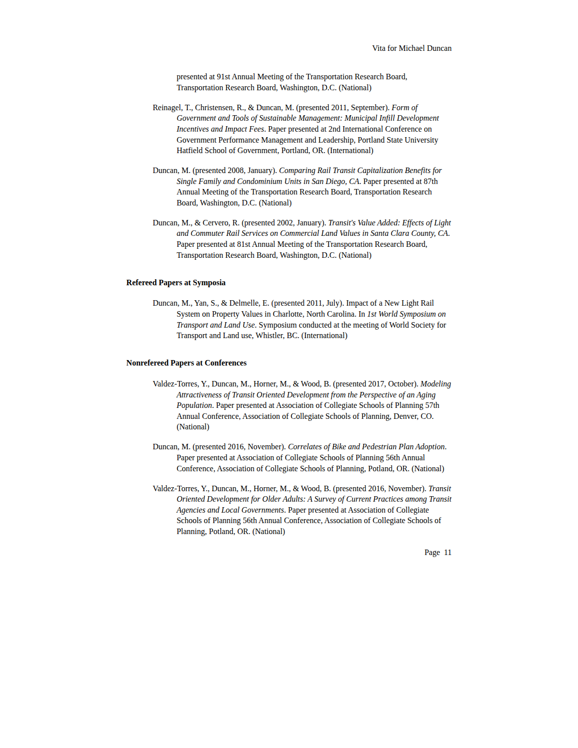Vita for Michael Duncan
presented at 91st Annual Meeting of the Transportation Research Board, Transportation Research Board, Washington, D.C. (National)
Reinagel, T., Christensen, R., & Duncan, M. (presented 2011, September). Form of Government and Tools of Sustainable Management: Municipal Infill Development Incentives and Impact Fees. Paper presented at 2nd International Conference on Government Performance Management and Leadership, Portland State University Hatfield School of Government, Portland, OR. (International)
Duncan, M. (presented 2008, January). Comparing Rail Transit Capitalization Benefits for Single Family and Condominium Units in San Diego, CA. Paper presented at 87th Annual Meeting of the Transportation Research Board, Transportation Research Board, Washington, D.C. (National)
Duncan, M., & Cervero, R. (presented 2002, January). Transit's Value Added: Effects of Light and Commuter Rail Services on Commercial Land Values in Santa Clara County, CA. Paper presented at 81st Annual Meeting of the Transportation Research Board, Transportation Research Board, Washington, D.C. (National)
Refereed Papers at Symposia
Duncan, M., Yan, S., & Delmelle, E. (presented 2011, July). Impact of a New Light Rail System on Property Values in Charlotte, North Carolina. In 1st World Symposium on Transport and Land Use. Symposium conducted at the meeting of World Society for Transport and Land use, Whistler, BC. (International)
Nonrefereed Papers at Conferences
Valdez-Torres, Y., Duncan, M., Horner, M., & Wood, B. (presented 2017, October). Modeling Attractiveness of Transit Oriented Development from the Perspective of an Aging Population. Paper presented at Association of Collegiate Schools of Planning 57th Annual Conference, Association of Collegiate Schools of Planning, Denver, CO. (National)
Duncan, M. (presented 2016, November). Correlates of Bike and Pedestrian Plan Adoption. Paper presented at Association of Collegiate Schools of Planning 56th Annual Conference, Association of Collegiate Schools of Planning, Potland, OR. (National)
Valdez-Torres, Y., Duncan, M., Horner, M., & Wood, B. (presented 2016, November). Transit Oriented Development for Older Adults: A Survey of Current Practices among Transit Agencies and Local Governments. Paper presented at Association of Collegiate Schools of Planning 56th Annual Conference, Association of Collegiate Schools of Planning, Potland, OR. (National)
Page 11